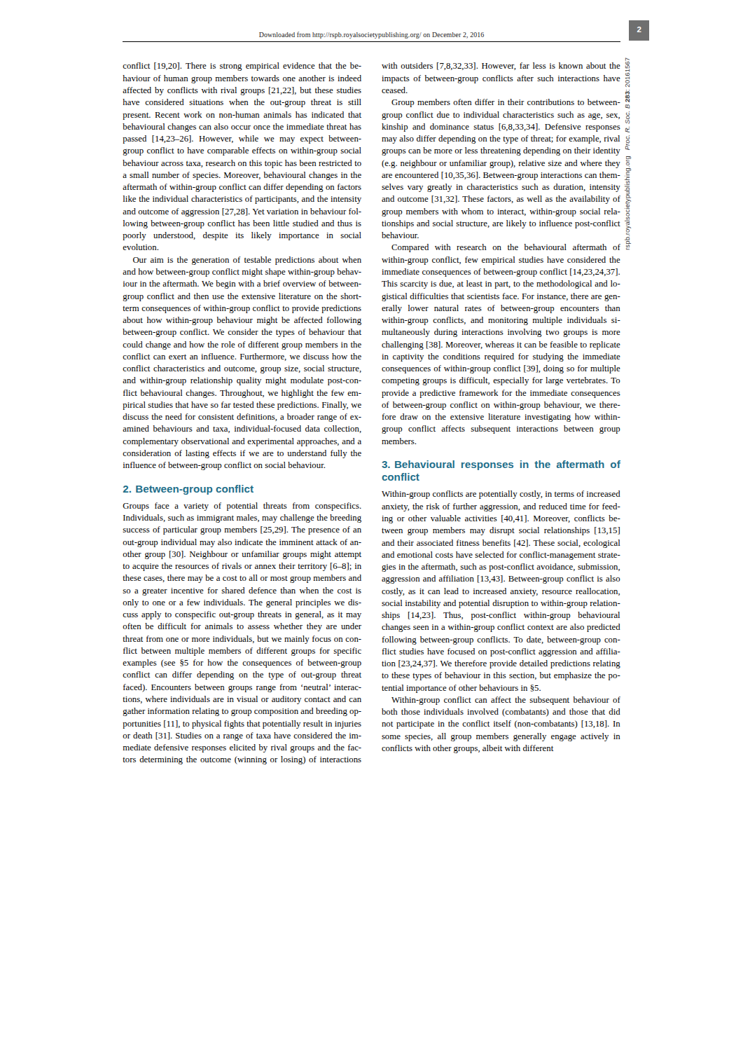Downloaded from http://rspb.royalsocietypublishing.org/ on December 2, 2016
2
rspb.royalsocietypublishing.org Proc. R. Soc. B 283: 20161567
conflict [19,20]. There is strong empirical evidence that the behaviour of human group members towards one another is indeed affected by conflicts with rival groups [21,22], but these studies have considered situations when the out-group threat is still present. Recent work on non-human animals has indicated that behavioural changes can also occur once the immediate threat has passed [14,23–26]. However, while we may expect between-group conflict to have comparable effects on within-group social behaviour across taxa, research on this topic has been restricted to a small number of species. Moreover, behavioural changes in the aftermath of within-group conflict can differ depending on factors like the individual characteristics of participants, and the intensity and outcome of aggression [27,28]. Yet variation in behaviour following between-group conflict has been little studied and thus is poorly understood, despite its likely importance in social evolution.
Our aim is the generation of testable predictions about when and how between-group conflict might shape within-group behaviour in the aftermath. We begin with a brief overview of between-group conflict and then use the extensive literature on the short-term consequences of within-group conflict to provide predictions about how within-group behaviour might be affected following between-group conflict. We consider the types of behaviour that could change and how the role of different group members in the conflict can exert an influence. Furthermore, we discuss how the conflict characteristics and outcome, group size, social structure, and within-group relationship quality might modulate post-conflict behavioural changes. Throughout, we highlight the few empirical studies that have so far tested these predictions. Finally, we discuss the need for consistent definitions, a broader range of examined behaviours and taxa, individual-focused data collection, complementary observational and experimental approaches, and a consideration of lasting effects if we are to understand fully the influence of between-group conflict on social behaviour.
2. Between-group conflict
Groups face a variety of potential threats from conspecifics. Individuals, such as immigrant males, may challenge the breeding success of particular group members [25,29]. The presence of an out-group individual may also indicate the imminent attack of another group [30]. Neighbour or unfamiliar groups might attempt to acquire the resources of rivals or annex their territory [6–8]; in these cases, there may be a cost to all or most group members and so a greater incentive for shared defence than when the cost is only to one or a few individuals. The general principles we discuss apply to conspecific out-group threats in general, as it may often be difficult for animals to assess whether they are under threat from one or more individuals, but we mainly focus on conflict between multiple members of different groups for specific examples (see §5 for how the consequences of between-group conflict can differ depending on the type of out-group threat faced). Encounters between groups range from ‘neutral’ interactions, where individuals are in visual or auditory contact and can gather information relating to group composition and breeding opportunities [11], to physical fights that potentially result in injuries or death [31]. Studies on a range of taxa have considered the immediate defensive responses elicited by rival groups and the factors determining the outcome (winning or losing) of interactions with outsiders [7,8,32,33]. However, far less is known about the impacts of between-group conflicts after such interactions have ceased.
Group members often differ in their contributions to between-group conflict due to individual characteristics such as age, sex, kinship and dominance status [6,8,33,34]. Defensive responses may also differ depending on the type of threat; for example, rival groups can be more or less threatening depending on their identity (e.g. neighbour or unfamiliar group), relative size and where they are encountered [10,35,36]. Between-group interactions can themselves vary greatly in characteristics such as duration, intensity and outcome [31,32]. These factors, as well as the availability of group members with whom to interact, within-group social relationships and social structure, are likely to influence post-conflict behaviour.
Compared with research on the behavioural aftermath of within-group conflict, few empirical studies have considered the immediate consequences of between-group conflict [14,23,24,37]. This scarcity is due, at least in part, to the methodological and logistical difficulties that scientists face. For instance, there are generally lower natural rates of between-group encounters than within-group conflicts, and monitoring multiple individuals simultaneously during interactions involving two groups is more challenging [38]. Moreover, whereas it can be feasible to replicate in captivity the conditions required for studying the immediate consequences of within-group conflict [39], doing so for multiple competing groups is difficult, especially for large vertebrates. To provide a predictive framework for the immediate consequences of between-group conflict on within-group behaviour, we therefore draw on the extensive literature investigating how within-group conflict affects subsequent interactions between group members.
3. Behavioural responses in the aftermath of conflict
Within-group conflicts are potentially costly, in terms of increased anxiety, the risk of further aggression, and reduced time for feeding or other valuable activities [40,41]. Moreover, conflicts between group members may disrupt social relationships [13,15] and their associated fitness benefits [42]. These social, ecological and emotional costs have selected for conflict-management strategies in the aftermath, such as post-conflict avoidance, submission, aggression and affiliation [13,43]. Between-group conflict is also costly, as it can lead to increased anxiety, resource reallocation, social instability and potential disruption to within-group relationships [14,23]. Thus, post-conflict within-group behavioural changes seen in a within-group conflict context are also predicted following between-group conflicts. To date, between-group conflict studies have focused on post-conflict aggression and affiliation [23,24,37]. We therefore provide detailed predictions relating to these types of behaviour in this section, but emphasize the potential importance of other behaviours in §5.
Within-group conflict can affect the subsequent behaviour of both those individuals involved (combatants) and those that did not participate in the conflict itself (non-combatants) [13,18]. In some species, all group members generally engage actively in conflicts with other groups, albeit with different